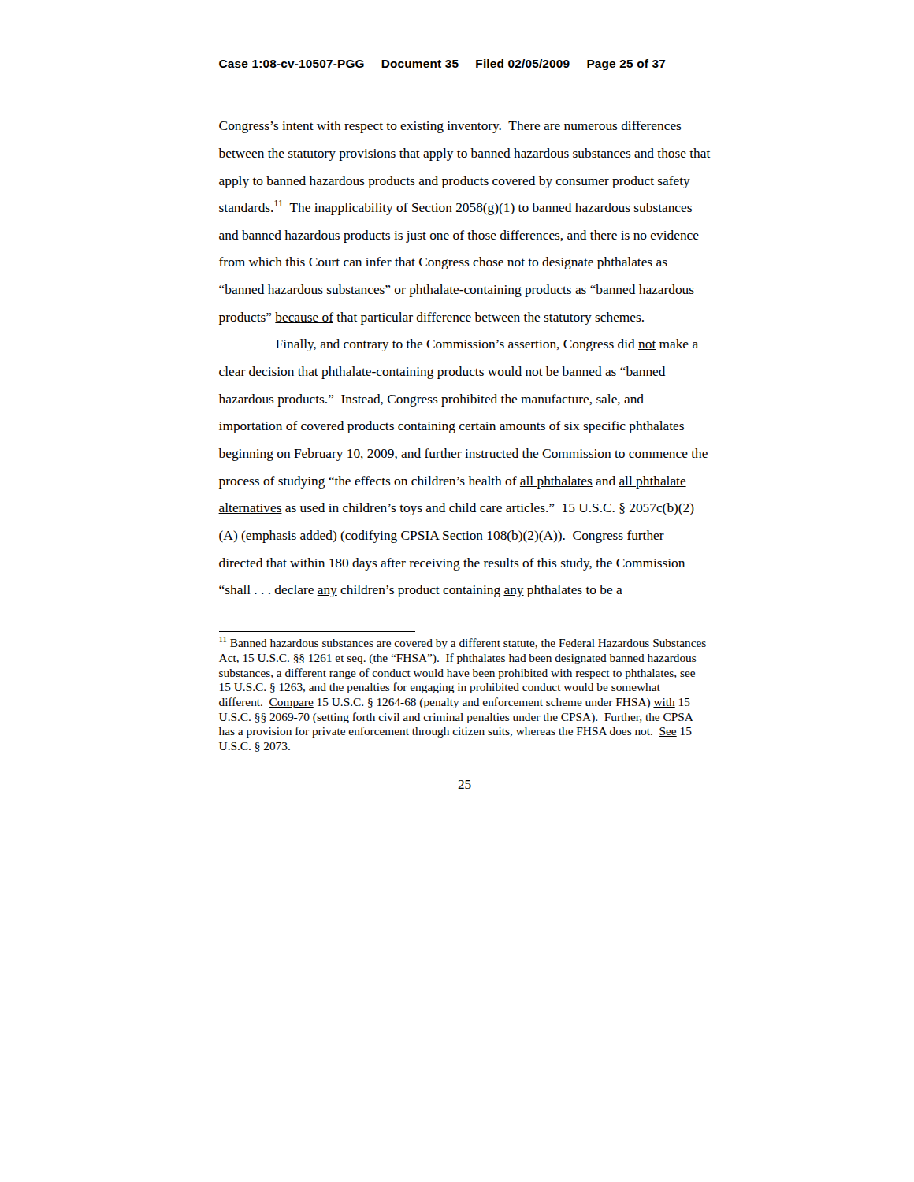Case 1:08-cv-10507-PGG Document 35 Filed 02/05/2009 Page 25 of 37
Congress’s intent with respect to existing inventory. There are numerous differences between the statutory provisions that apply to banned hazardous substances and those that apply to banned hazardous products and products covered by consumer product safety standards.11 The inapplicability of Section 2058(g)(1) to banned hazardous substances and banned hazardous products is just one of those differences, and there is no evidence from which this Court can infer that Congress chose not to designate phthalates as “banned hazardous substances” or phthalate-containing products as “banned hazardous products” because of that particular difference between the statutory schemes.
Finally, and contrary to the Commission’s assertion, Congress did not make a clear decision that phthalate-containing products would not be banned as “banned hazardous products.” Instead, Congress prohibited the manufacture, sale, and importation of covered products containing certain amounts of six specific phthalates beginning on February 10, 2009, and further instructed the Commission to commence the process of studying “the effects on children’s health of all phthalates and all phthalate alternatives as used in children’s toys and child care articles.” 15 U.S.C. § 2057c(b)(2)(A) (emphasis added) (codifying CPSIA Section 108(b)(2)(A)). Congress further directed that within 180 days after receiving the results of this study, the Commission “shall . . . declare any children’s product containing any phthalates to be a
11 Banned hazardous substances are covered by a different statute, the Federal Hazardous Substances Act, 15 U.S.C. §§ 1261 et seq. (the “FHSA”). If phthalates had been designated banned hazardous substances, a different range of conduct would have been prohibited with respect to phthalates, see 15 U.S.C. § 1263, and the penalties for engaging in prohibited conduct would be somewhat different. Compare 15 U.S.C. § 1264-68 (penalty and enforcement scheme under FHSA) with 15 U.S.C. §§ 2069-70 (setting forth civil and criminal penalties under the CPSA). Further, the CPSA has a provision for private enforcement through citizen suits, whereas the FHSA does not. See 15 U.S.C. § 2073.
25